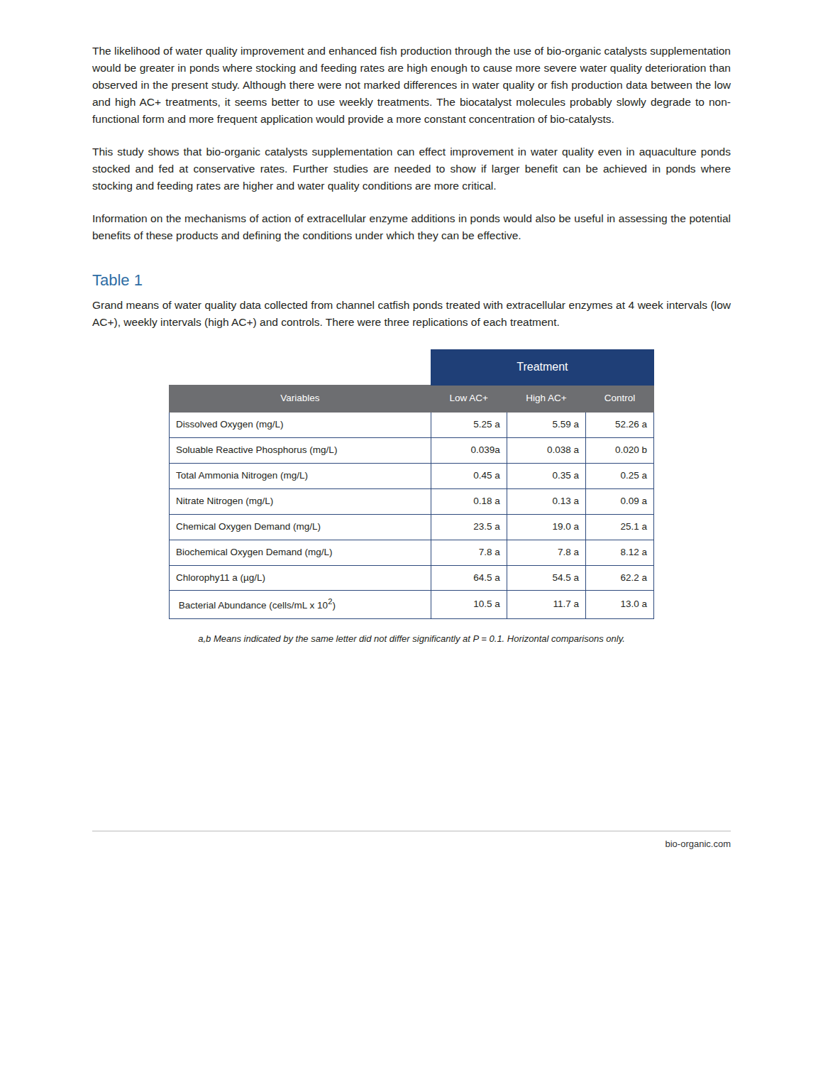The likelihood of water quality improvement and enhanced fish production through the use of bio-organic catalysts supplementation would be greater in ponds where stocking and feeding rates are high enough to cause more severe water quality deterioration than observed in the present study. Although there were not marked differences in water quality or fish production data between the low and high AC+ treatments, it seems better to use weekly treatments. The biocatalyst molecules probably slowly degrade to non-functional form and more frequent application would provide a more constant concentration of bio-catalysts.
This study shows that bio-organic catalysts supplementation can effect improvement in water quality even in aquaculture ponds stocked and fed at conservative rates. Further studies are needed to show if larger benefit can be achieved in ponds where stocking and feeding rates are higher and water quality conditions are more critical.
Information on the mechanisms of action of extracellular enzyme additions in ponds would also be useful in assessing the potential benefits of these products and defining the conditions under which they can be effective.
Table 1
Grand means of water quality data collected from channel catfish ponds treated with extracellular enzymes at 4 week intervals (low AC+), weekly intervals (high AC+) and controls. There were three replications of each treatment.
| | Treatment |
| --- | --- |
| Variables | Low AC+ | High AC+ | Control |
| Dissolved Oxygen (mg/L) | 5.25 a | 5.59 a | 52.26 a |
| Soluable Reactive Phosphorus (mg/L) | 0.039a | 0.038 a | 0.020 b |
| Total Ammonia Nitrogen (mg/L) | 0.45 a | 0.35 a | 0.25 a |
| Nitrate Nitrogen (mg/L) | 0.18 a | 0.13 a | 0.09 a |
| Chemical Oxygen Demand (mg/L) | 23.5 a | 19.0 a | 25.1 a |
| Biochemical Oxygen Demand (mg/L) | 7.8 a | 7.8 a | 8.12 a |
| Chlorophy11 a (µg/L) | 64.5 a | 54.5 a | 62.2 a |
| Bacterial Abundance (cells/mL x 10 2 ) | 10.5 a | 11.7 a | 13.0 a |
a,b Means indicated by the same letter did not differ significantly at P = 0.1. Horizontal comparisons only.
bio-organic.com